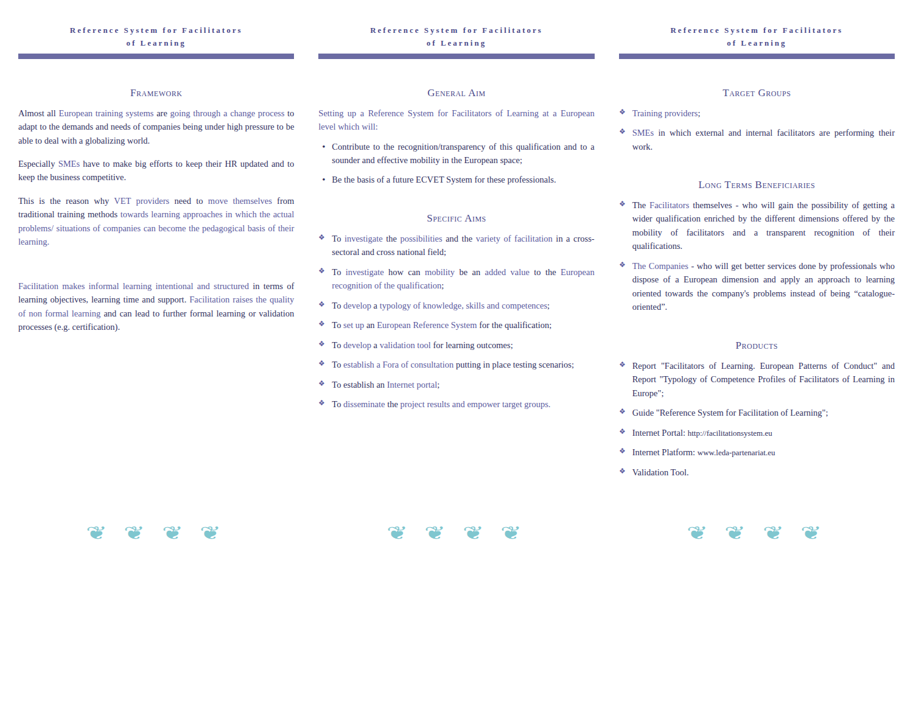Reference System for Facilitators
of Learning
Framework
Almost all European training systems are going through a change process to adapt to the demands and needs of companies being under high pressure to be able to deal with a globalizing world.
Especially SMEs have to make big efforts to keep their HR updated and to keep the business competitive.
This is the reason why VET providers need to move themselves from traditional training methods towards learning approaches in which the actual problems/ situations of companies can become the pedagogical basis of their learning.
Facilitation makes informal learning intentional and structured in terms of learning objectives, learning time and support. Facilitation raises the quality of non formal learning and can lead to further formal learning or validation processes (e.g. certification).
❦ ❦ ❦ ❦
Reference System for Facilitators
of Learning
General Aim
Setting up a Reference System for Facilitators of Learning at a European level which will:
Contribute to the recognition/transparency of this qualification and to a sounder and effective mobility in the European space;
Be the basis of a future ECVET System for these professionals.
Specific Aims
To investigate the possibilities and the variety of facilitation in a cross-sectoral and cross national field;
To investigate how can mobility be an added value to the European recognition of the qualification;
To develop a typology of knowledge, skills and competences;
To set up an European Reference System for the qualification;
To develop a validation tool for learning outcomes;
To establish a Fora of consultation putting in place testing scenarios;
To establish an Internet portal;
To disseminate the project results and empower target groups.
❦ ❦ ❦ ❦
Reference System for Facilitators
of Learning
Target Groups
Training providers;
SMEs in which external and internal facilitators are performing their work.
Long Terms Beneficiaries
The Facilitators themselves - who will gain the possibility of getting a wider qualification enriched by the different dimensions offered by the mobility of facilitators and a transparent recognition of their qualifications.
The Companies - who will get better services done by professionals who dispose of a European dimension and apply an approach to learning oriented towards the company's problems instead of being “catalogue-oriented”.
Products
Report "Facilitators of Learning. European Patterns of Conduct" and Report "Typology of Competence Profiles of Facilitators of Learning in Europe";
Guide "Reference System for Facilitation of Learning";
Internet Portal: http://facilitationsystem.eu
Internet Platform: www.leda-partenariat.eu
Validation Tool.
❦ ❦ ❦ ❦